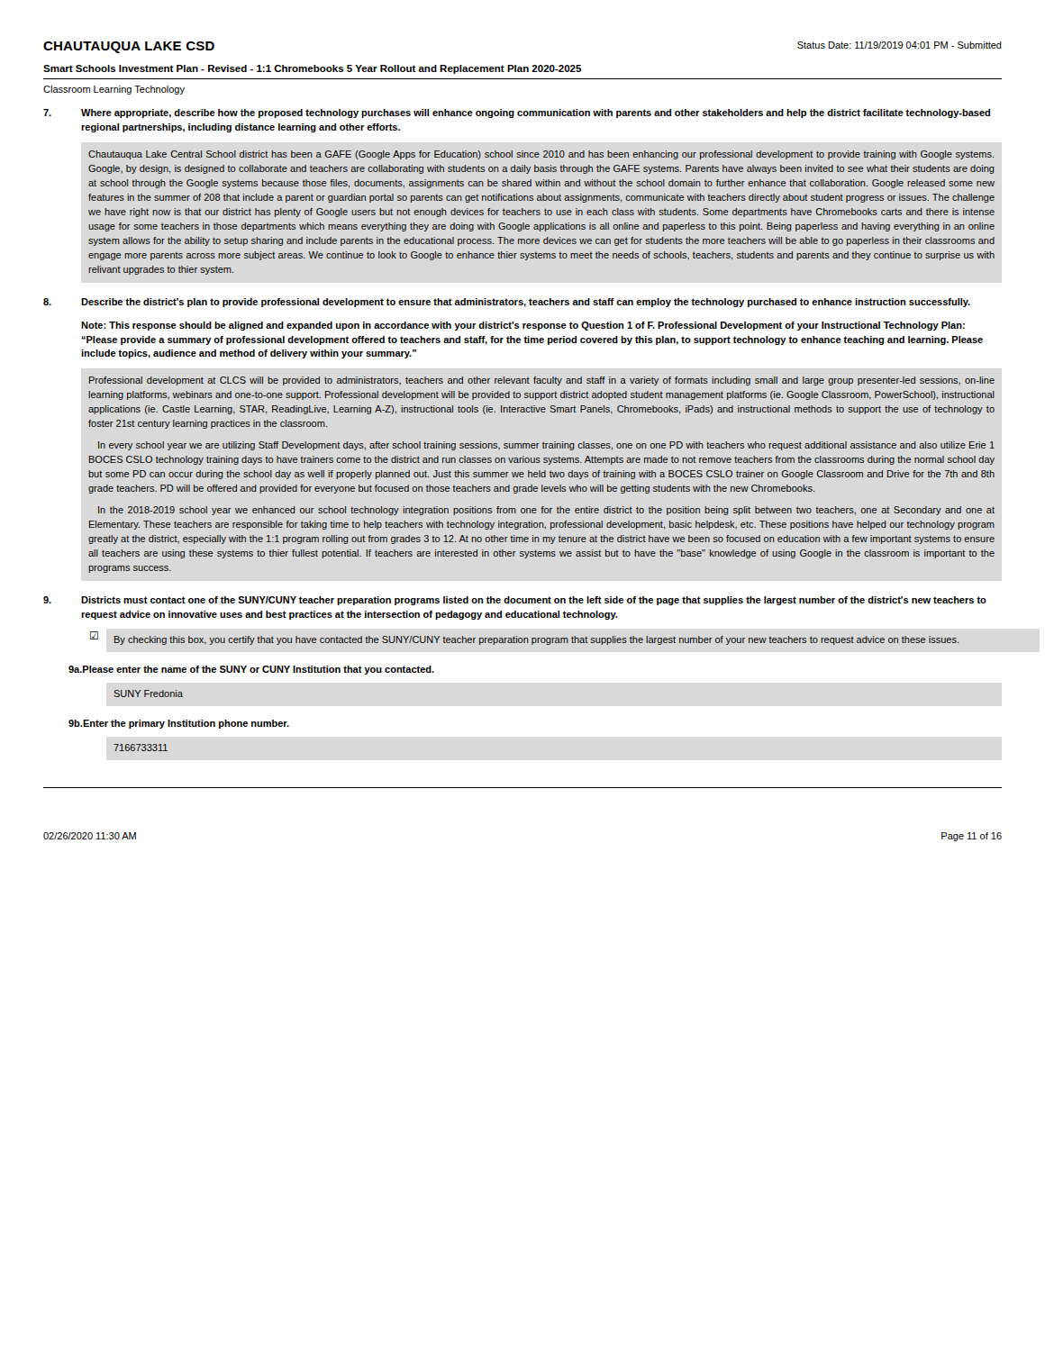CHAUTAUQUA LAKE CSD Status Date: 11/19/2019 04:01 PM - Submitted
Smart Schools Investment Plan - Revised - 1:1 Chromebooks 5 Year Rollout and Replacement Plan 2020-2025
Classroom Learning Technology
7.
Where appropriate, describe how the proposed technology purchases will enhance ongoing communication with parents and other stakeholders and help the district facilitate technology-based regional partnerships, including distance learning and other efforts.
Chautauqua Lake Central School district has been a GAFE (Google Apps for Education) school since 2010 and has been enhancing our professional development to provide training with Google systems. Google, by design, is designed to collaborate and teachers are collaborating with students on a daily basis through the GAFE systems. Parents have always been invited to see what their students are doing at school through the Google systems because those files, documents, assignments can be shared within and without the school domain to further enhance that collaboration. Google released some new features in the summer of 208 that include a parent or guardian portal so parents can get notifications about assignments, communicate with teachers directly about student progress or issues. The challenge we have right now is that our district has plenty of Google users but not enough devices for teachers to use in each class with students. Some departments have Chromebooks carts and there is intense usage for some teachers in those departments which means everything they are doing with Google applications is all online and paperless to this point. Being paperless and having everything in an online system allows for the ability to setup sharing and include parents in the educational process. The more devices we can get for students the more teachers will be able to go paperless in their classrooms and engage more parents across more subject areas. We continue to look to Google to enhance thier systems to meet the needs of schools, teachers, students and parents and they continue to surprise us with relivant upgrades to thier system.
8.
Describe the district's plan to provide professional development to ensure that administrators, teachers and staff can employ the technology purchased to enhance instruction successfully.
Note: This response should be aligned and expanded upon in accordance with your district's response to Question 1 of F. Professional Development of your Instructional Technology Plan: “Please provide a summary of professional development offered to teachers and staff, for the time period covered by this plan, to support technology to enhance teaching and learning. Please include topics, audience and method of delivery within your summary.”
Professional development at CLCS will be provided to administrators, teachers and other relevant faculty and staff in a variety of formats including small and large group presenter-led sessions, on-line learning platforms, webinars and one-to-one support. Professional development will be provided to support district adopted student management platforms (ie. Google Classroom, PowerSchool), instructional applications (ie. Castle Learning, STAR, ReadingLive, Learning A-Z), instructional tools (ie. Interactive Smart Panels, Chromebooks, iPads) and instructional methods to support the use of technology to foster 21st century learning practices in the classroom.
In every school year we are utilizing Staff Development days, after school training sessions, summer training classes, one on one PD with teachers who request additional assistance and also utilize Erie 1 BOCES CSLO technology training days to have trainers come to the district and run classes on various systems. Attempts are made to not remove teachers from the classrooms during the normal school day but some PD can occur during the school day as well if properly planned out. Just this summer we held two days of training with a BOCES CSLO trainer on Google Classroom and Drive for the 7th and 8th grade teachers. PD will be offered and provided for everyone but focused on those teachers and grade levels who will be getting students with the new Chromebooks.
In the 2018-2019 school year we enhanced our school technology integration positions from one for the entire district to the position being split between two teachers, one at Secondary and one at Elementary. These teachers are responsible for taking time to help teachers with technology integration, professional development, basic helpdesk, etc. These positions have helped our technology program greatly at the district, especially with the 1:1 program rolling out from grades 3 to 12. At no other time in my tenure at the district have we been so focused on education with a few important systems to ensure all teachers are using these systems to thier fullest potential. If teachers are interested in other systems we assist but to have the "base" knowledge of using Google in the classroom is important to the programs success.
9.
Districts must contact one of the SUNY/CUNY teacher preparation programs listed on the document on the left side of the page that supplies the largest number of the district's new teachers to request advice on innovative uses and best practices at the intersection of pedagogy and educational technology.
☑
By checking this box, you certify that you have contacted the SUNY/CUNY teacher preparation program that supplies the largest number of your new teachers to request advice on these issues.
9a.
Please enter the name of the SUNY or CUNY Institution that you contacted.
SUNY Fredonia
9b.
Enter the primary Institution phone number.
7166733311
02/26/2020 11:30 AM Page 11 of 16